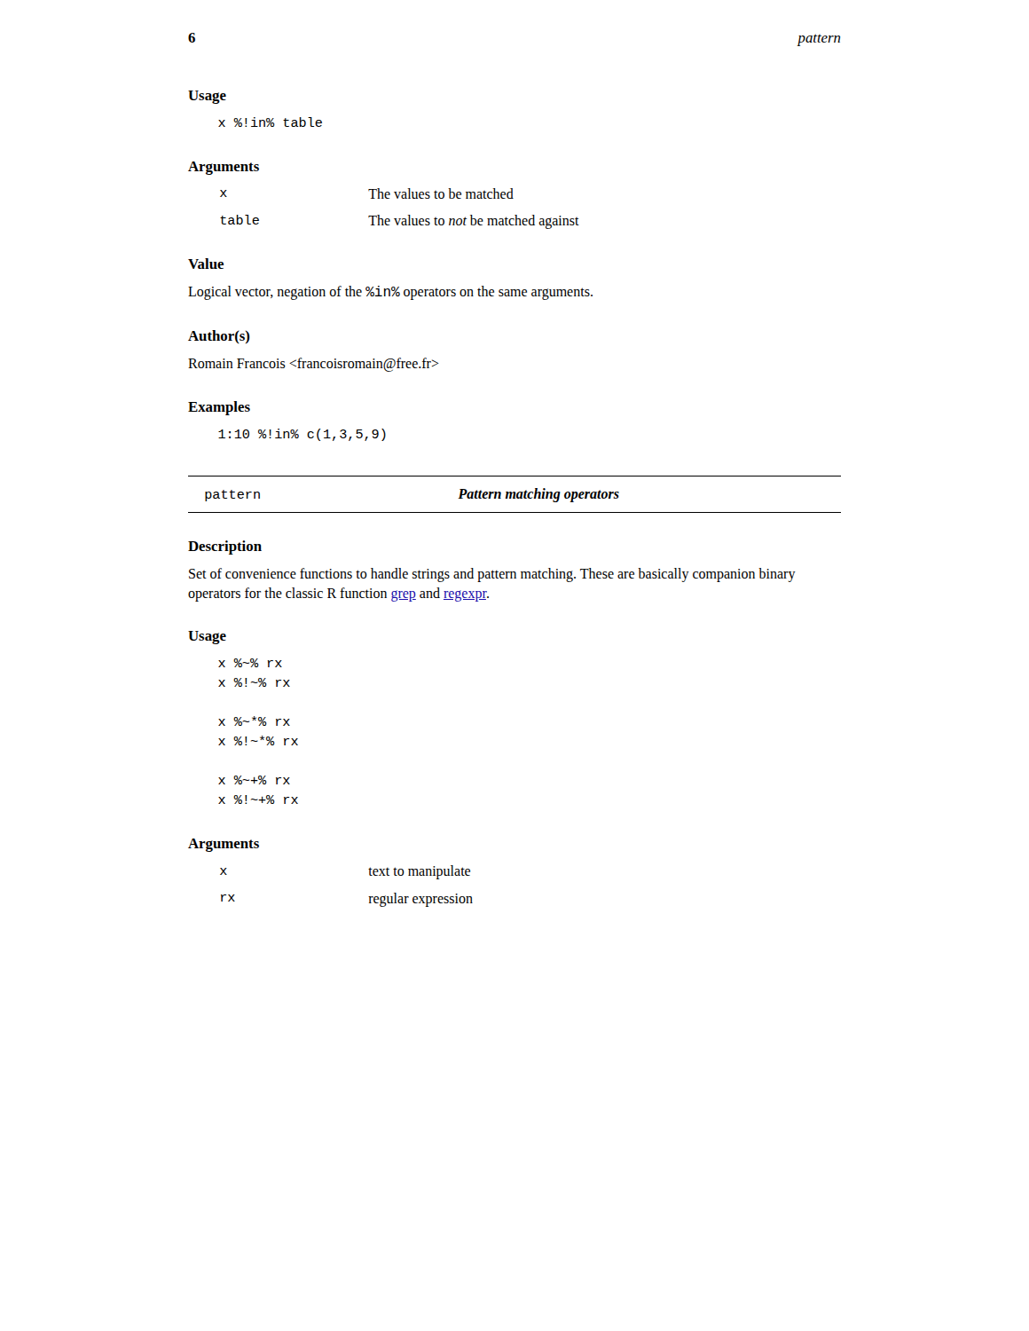6 pattern
Usage
x %!in% table
Arguments
x
The values to be matched
table
The values to not be matched against
Value
Logical vector, negation of the %in% operators on the same arguments.
Author(s)
Romain Francois <francoisromain@free.fr>
Examples
1:10 %!in% c(1,3,5,9)
pattern Pattern matching operators
Description
Set of convenience functions to handle strings and pattern matching. These are basically companion binary operators for the classic R function grep and regexpr.
Usage
x %~% rx
x %!~% rx

x %~*% rx
x %!~*% rx

x %~+% rx
x %!~+% rx
Arguments
x
text to manipulate
rx
regular expression